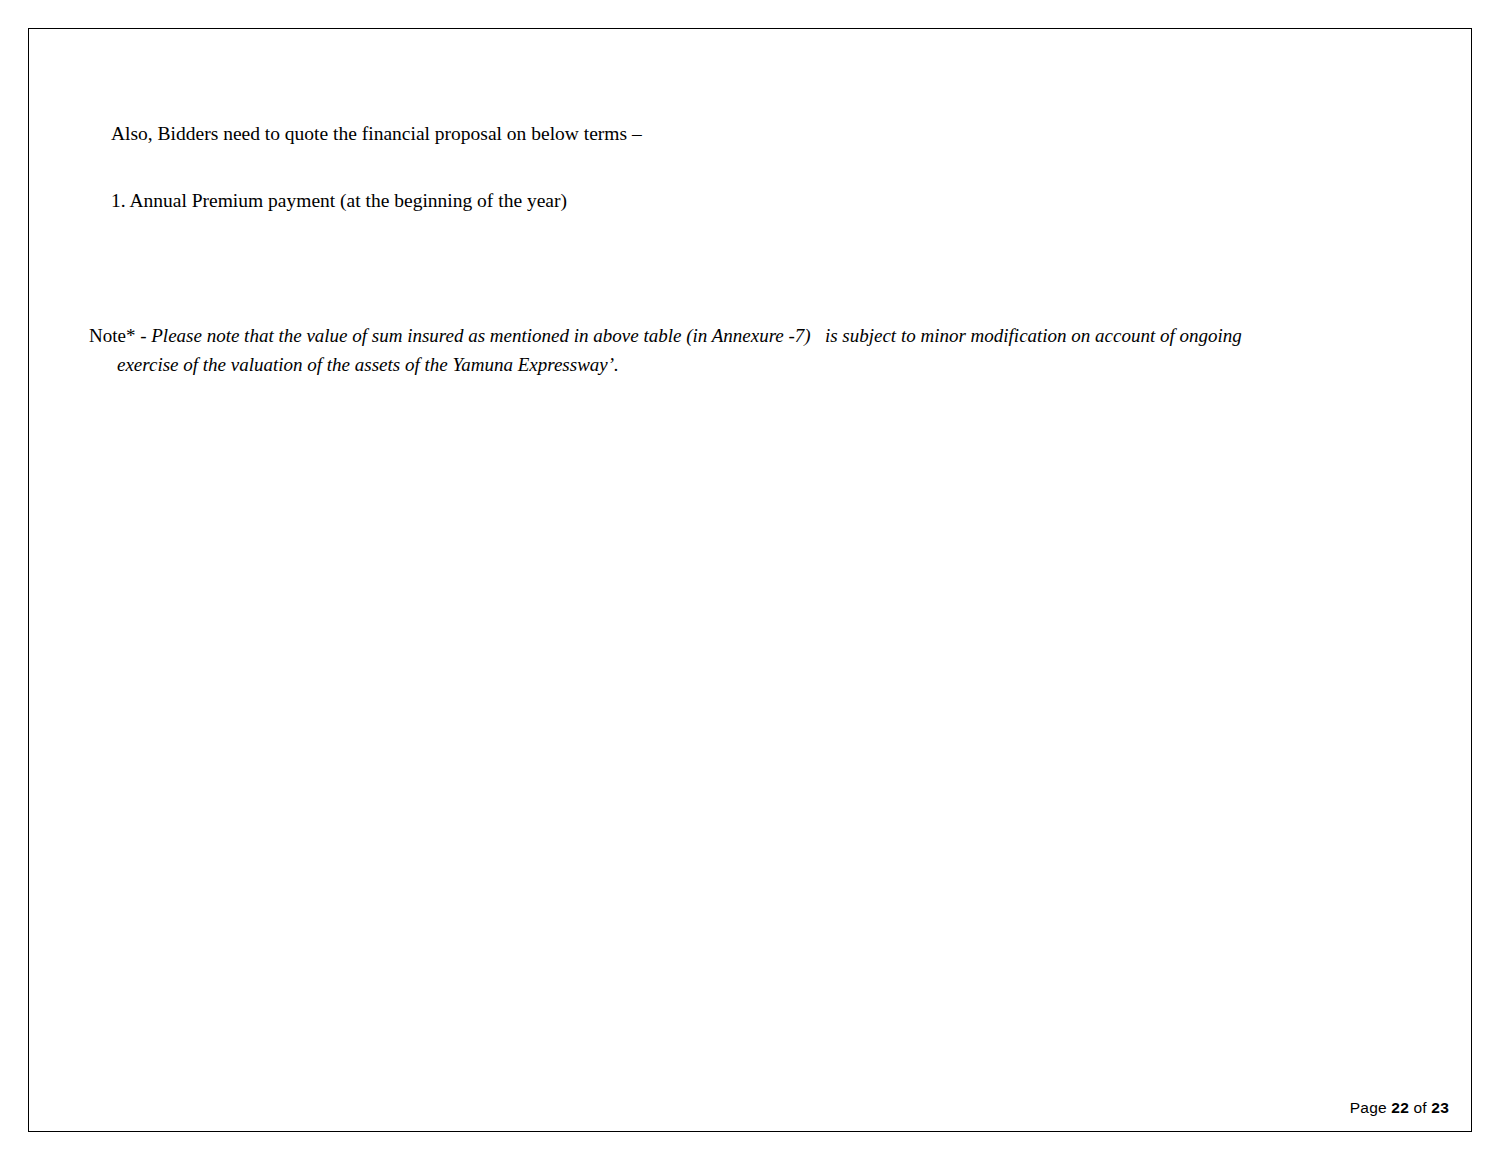Also, Bidders need to quote the financial proposal on below terms –
1. Annual Premium payment (at the beginning of the year)
Note* - Please note that the value of sum insured as mentioned in above table (in Annexure -7) is subject to minor modification on account of ongoing exercise of the valuation of the assets of the Yamuna Expressway’.
Page 22 of 23